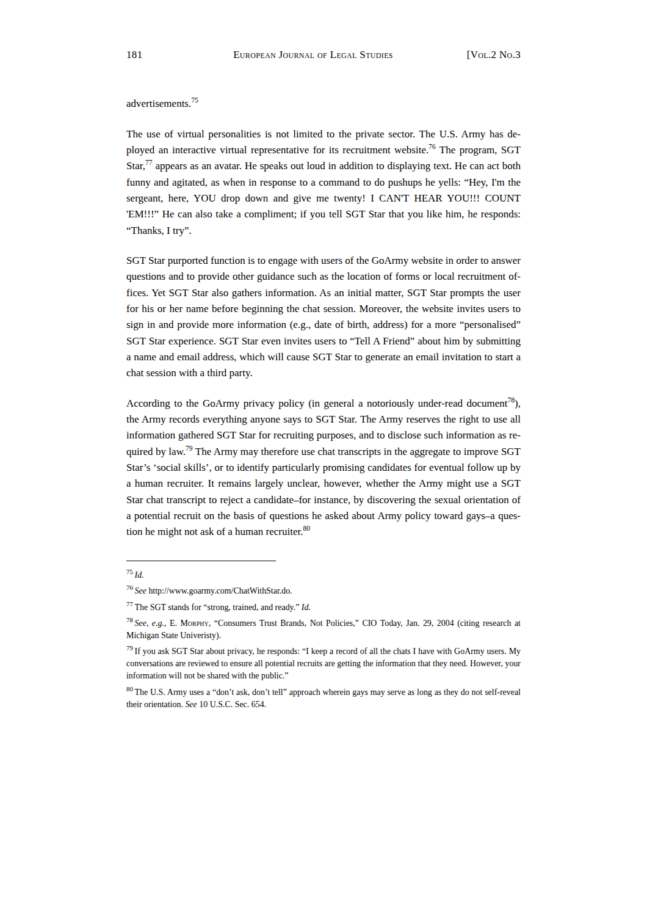181 European Journal of Legal Studies [Vol.2 No.3
advertisements.75
The use of virtual personalities is not limited to the private sector. The U.S. Army has deployed an interactive virtual representative for its recruitment website.76 The program, SGT Star,77 appears as an avatar. He speaks out loud in addition to displaying text. He can act both funny and agitated, as when in response to a command to do pushups he yells: “Hey, I'm the sergeant, here, YOU drop down and give me twenty! I CAN'T HEAR YOU!!! COUNT 'EM!!!” He can also take a compliment; if you tell SGT Star that you like him, he responds: “Thanks, I try”.
SGT Star purported function is to engage with users of the GoArmy website in order to answer questions and to provide other guidance such as the location of forms or local recruitment offices. Yet SGT Star also gathers information. As an initial matter, SGT Star prompts the user for his or her name before beginning the chat session. Moreover, the website invites users to sign in and provide more information (e.g., date of birth, address) for a more “personalised” SGT Star experience. SGT Star even invites users to “Tell A Friend” about him by submitting a name and email address, which will cause SGT Star to generate an email invitation to start a chat session with a third party.
According to the GoArmy privacy policy (in general a notoriously under-read document78), the Army records everything anyone says to SGT Star. The Army reserves the right to use all information gathered SGT Star for recruiting purposes, and to disclose such information as required by law.79 The Army may therefore use chat transcripts in the aggregate to improve SGT Star’s ‘social skills’, or to identify particularly promising candidates for eventual follow up by a human recruiter. It remains largely unclear, however, whether the Army might use a SGT Star chat transcript to reject a candidate–for instance, by discovering the sexual orientation of a potential recruit on the basis of questions he asked about Army policy toward gays–a question he might not ask of a human recruiter.80
75 Id.
76 See http://www.goarmy.com/ChatWithStar.do.
77 The SGT stands for “strong, trained, and ready.” Id.
78 See, e.g., E. Morphy, “Consumers Trust Brands, Not Policies,” CIO Today, Jan. 29, 2004 (citing research at Michigan State Univeristy).
79 If you ask SGT Star about privacy, he responds: “I keep a record of all the chats I have with GoArmy users. My conversations are reviewed to ensure all potential recruits are getting the information that they need. However, your information will not be shared with the public.”
80 The U.S. Army uses a “don’t ask, don’t tell” approach wherein gays may serve as long as they do not self-reveal their orientation. See 10 U.S.C. Sec. 654.